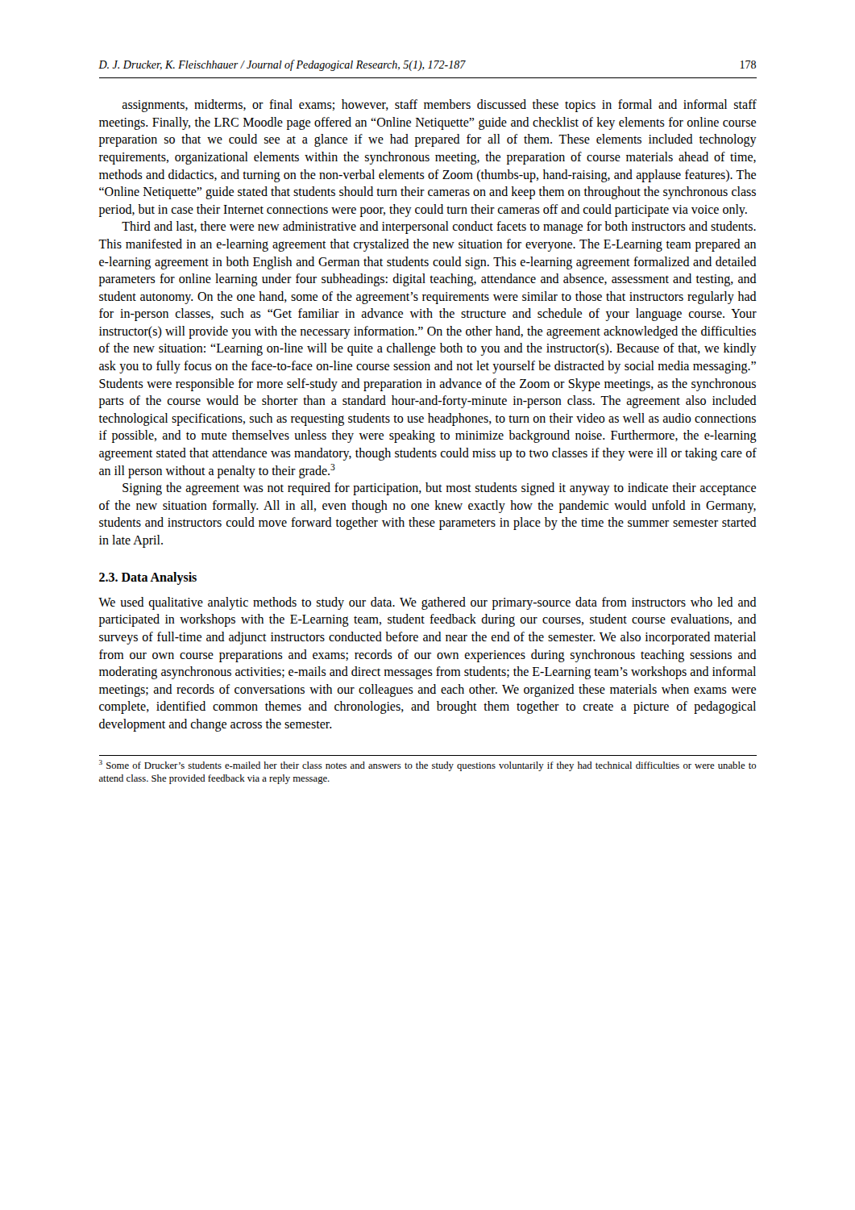D. J. Drucker, K. Fleischhauer / Journal of Pedagogical Research, 5(1), 172-187 178
assignments, midterms, or final exams; however, staff members discussed these topics in formal and informal staff meetings. Finally, the LRC Moodle page offered an “Online Netiquette” guide and checklist of key elements for online course preparation so that we could see at a glance if we had prepared for all of them. These elements included technology requirements, organizational elements within the synchronous meeting, the preparation of course materials ahead of time, methods and didactics, and turning on the non-verbal elements of Zoom (thumbs-up, hand-raising, and applause features). The “Online Netiquette” guide stated that students should turn their cameras on and keep them on throughout the synchronous class period, but in case their Internet connections were poor, they could turn their cameras off and could participate via voice only.
Third and last, there were new administrative and interpersonal conduct facets to manage for both instructors and students. This manifested in an e-learning agreement that crystalized the new situation for everyone. The E-Learning team prepared an e-learning agreement in both English and German that students could sign. This e-learning agreement formalized and detailed parameters for online learning under four subheadings: digital teaching, attendance and absence, assessment and testing, and student autonomy. On the one hand, some of the agreement’s requirements were similar to those that instructors regularly had for in-person classes, such as “Get familiar in advance with the structure and schedule of your language course. Your instructor(s) will provide you with the necessary information.” On the other hand, the agreement acknowledged the difficulties of the new situation: “Learning on-line will be quite a challenge both to you and the instructor(s). Because of that, we kindly ask you to fully focus on the face-to-face on-line course session and not let yourself be distracted by social media messaging.” Students were responsible for more self-study and preparation in advance of the Zoom or Skype meetings, as the synchronous parts of the course would be shorter than a standard hour-and-forty-minute in-person class. The agreement also included technological specifications, such as requesting students to use headphones, to turn on their video as well as audio connections if possible, and to mute themselves unless they were speaking to minimize background noise. Furthermore, the e-learning agreement stated that attendance was mandatory, though students could miss up to two classes if they were ill or taking care of an ill person without a penalty to their grade.3
Signing the agreement was not required for participation, but most students signed it anyway to indicate their acceptance of the new situation formally. All in all, even though no one knew exactly how the pandemic would unfold in Germany, students and instructors could move forward together with these parameters in place by the time the summer semester started in late April.
2.3. Data Analysis
We used qualitative analytic methods to study our data. We gathered our primary-source data from instructors who led and participated in workshops with the E-Learning team, student feedback during our courses, student course evaluations, and surveys of full-time and adjunct instructors conducted before and near the end of the semester. We also incorporated material from our own course preparations and exams; records of our own experiences during synchronous teaching sessions and moderating asynchronous activities; e-mails and direct messages from students; the E-Learning team’s workshops and informal meetings; and records of conversations with our colleagues and each other. We organized these materials when exams were complete, identified common themes and chronologies, and brought them together to create a picture of pedagogical development and change across the semester.
3 Some of Drucker’s students e-mailed her their class notes and answers to the study questions voluntarily if they had technical difficulties or were unable to attend class. She provided feedback via a reply message.